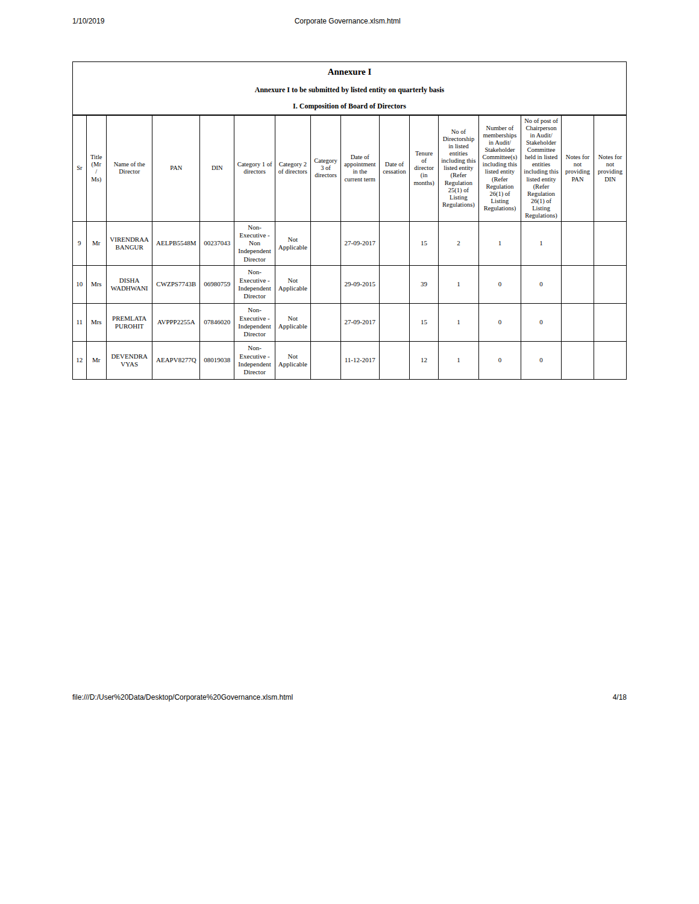1/10/2019
Corporate Governance.xlsm.html
Annexure I
Annexure I to be submitted by listed entity on quarterly basis
I. Composition of Board of Directors
| Sr | Title (Mr / Ms) | Name of the Director | PAN | DIN | Category 1 of directors | Category 2 of directors | Category 3 of directors | Date of appointment in the current term | Date of cessation | Tenure of director (in months) | No of Directorship in listed entities including this listed entity (Refer Regulation 25(1) of Listing Regulations) | Number of memberships in Audit/ Stakeholder Committee(s) including this listed entity (Refer Regulation 26(1) of Listing Regulations) | No of post of Chairperson in Audit/ Stakeholder Committee held in listed entities including this listed entity (Refer Regulation 26(1) of Listing Regulations) | Notes for not providing PAN | Notes for not providing DIN |
| --- | --- | --- | --- | --- | --- | --- | --- | --- | --- | --- | --- | --- | --- | --- | --- |
| 9 | Mr | VIRENDRAA BANGUR | AELPB5548M | 00237043 | Non-Executive - Non Independent Director | Not Applicable | | 27-09-2017 | | 15 | 2 | 1 | 1 | | |
| 10 | Mrs | DISHA WADHWANI | CWZPS7743B | 06980759 | Non-Executive - Independent Director | Not Applicable | | 29-09-2015 | | 39 | 1 | 0 | 0 | | |
| 11 | Mrs | PREMLATA PUROHIT | AVPPP2255A | 07846020 | Non-Executive - Independent Director | Not Applicable | | 27-09-2017 | | 15 | 1 | 0 | 0 | | |
| 12 | Mr | DEVENDRA VYAS | AEAPV8277Q | 08019038 | Non-Executive - Independent Director | Not Applicable | | 11-12-2017 | | 12 | 1 | 0 | 0 | | |
file:///D:/User%20Data/Desktop/Corporate%20Governance.xlsm.html
4/18